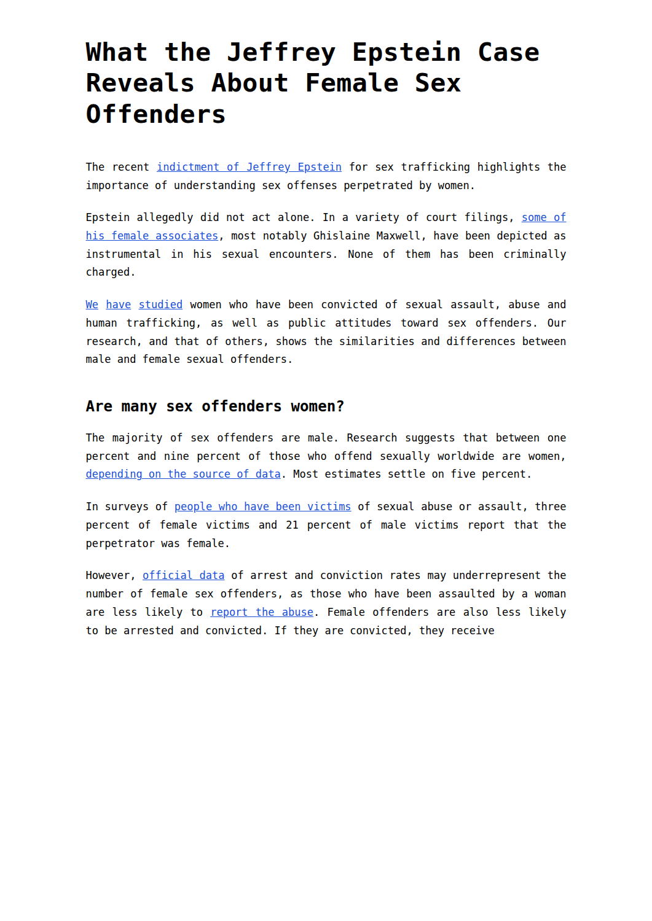What the Jeffrey Epstein Case Reveals About Female Sex Offenders
The recent indictment of Jeffrey Epstein for sex trafficking highlights the importance of understanding sex offenses perpetrated by women.
Epstein allegedly did not act alone. In a variety of court filings, some of his female associates, most notably Ghislaine Maxwell, have been depicted as instrumental in his sexual encounters. None of them has been criminally charged.
We have studied women who have been convicted of sexual assault, abuse and human trafficking, as well as public attitudes toward sex offenders. Our research, and that of others, shows the similarities and differences between male and female sexual offenders.
Are many sex offenders women?
The majority of sex offenders are male. Research suggests that between one percent and nine percent of those who offend sexually worldwide are women, depending on the source of data. Most estimates settle on five percent.
In surveys of people who have been victims of sexual abuse or assault, three percent of female victims and 21 percent of male victims report that the perpetrator was female.
However, official data of arrest and conviction rates may underrepresent the number of female sex offenders, as those who have been assaulted by a woman are less likely to report the abuse. Female offenders are also less likely to be arrested and convicted. If they are convicted, they receive